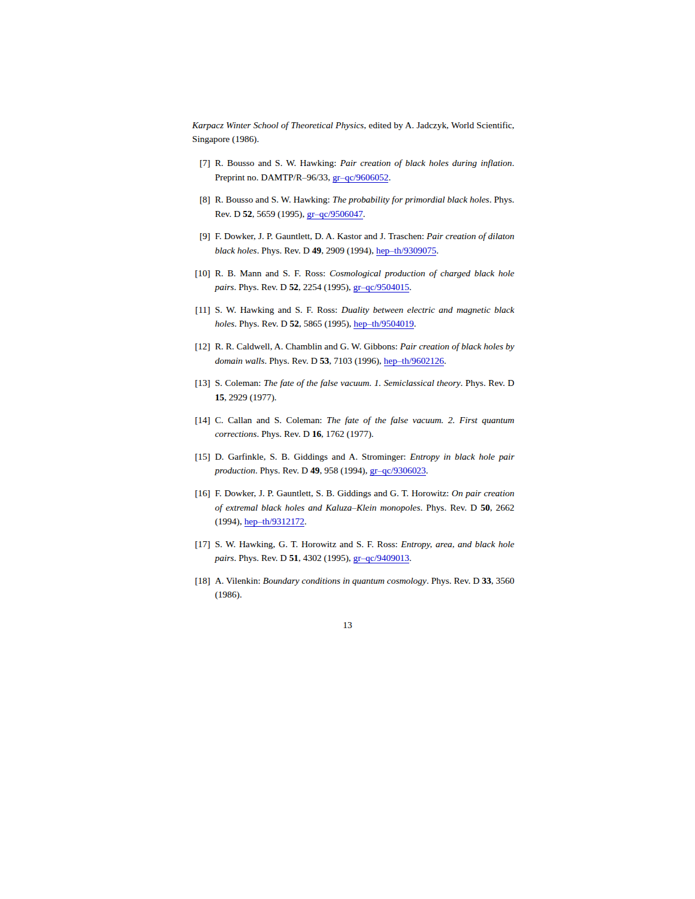Karpacz Winter School of Theoretical Physics, edited by A. Jadczyk, World Scientific, Singapore (1986).
[7] R. Bousso and S. W. Hawking: Pair creation of black holes during inflation. Preprint no. DAMTP/R–96/33, gr–qc/9606052.
[8] R. Bousso and S. W. Hawking: The probability for primordial black holes. Phys. Rev. D 52, 5659 (1995), gr–qc/9506047.
[9] F. Dowker, J. P. Gauntlett, D. A. Kastor and J. Traschen: Pair creation of dilaton black holes. Phys. Rev. D 49, 2909 (1994), hep–th/9309075.
[10] R. B. Mann and S. F. Ross: Cosmological production of charged black hole pairs. Phys. Rev. D 52, 2254 (1995), gr–qc/9504015.
[11] S. W. Hawking and S. F. Ross: Duality between electric and magnetic black holes. Phys. Rev. D 52, 5865 (1995), hep–th/9504019.
[12] R. R. Caldwell, A. Chamblin and G. W. Gibbons: Pair creation of black holes by domain walls. Phys. Rev. D 53, 7103 (1996), hep–th/9602126.
[13] S. Coleman: The fate of the false vacuum. 1. Semiclassical theory. Phys. Rev. D 15, 2929 (1977).
[14] C. Callan and S. Coleman: The fate of the false vacuum. 2. First quantum corrections. Phys. Rev. D 16, 1762 (1977).
[15] D. Garfinkle, S. B. Giddings and A. Strominger: Entropy in black hole pair production. Phys. Rev. D 49, 958 (1994), gr–qc/9306023.
[16] F. Dowker, J. P. Gauntlett, S. B. Giddings and G. T. Horowitz: On pair creation of extremal black holes and Kaluza–Klein monopoles. Phys. Rev. D 50, 2662 (1994), hep–th/9312172.
[17] S. W. Hawking, G. T. Horowitz and S. F. Ross: Entropy, area, and black hole pairs. Phys. Rev. D 51, 4302 (1995), gr–qc/9409013.
[18] A. Vilenkin: Boundary conditions in quantum cosmology. Phys. Rev. D 33, 3560 (1986).
13